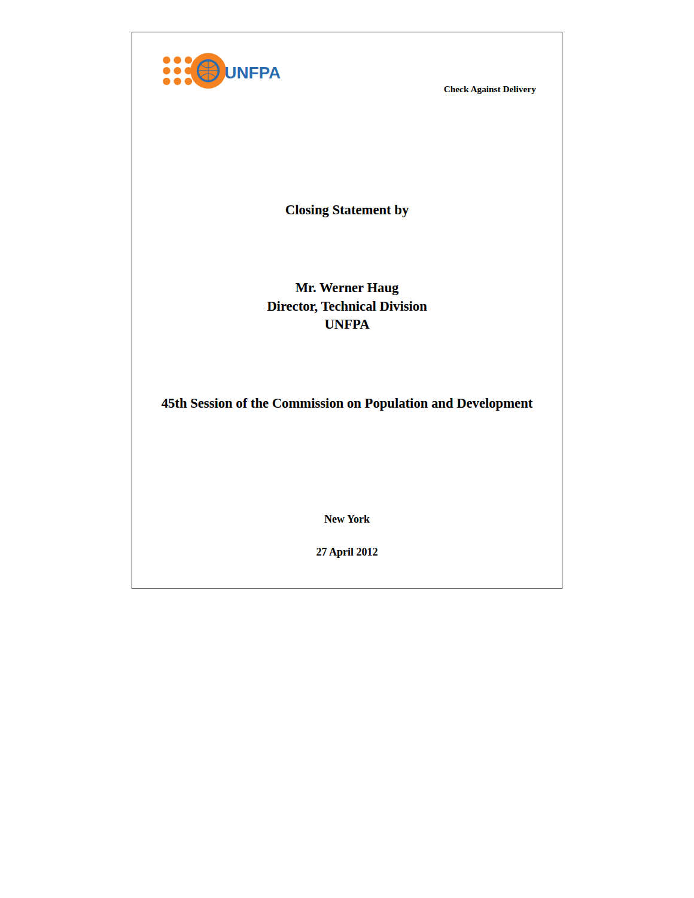UNFPA
Check Against Delivery
Closing Statement by
Mr. Werner Haug
Director, Technical Division
UNFPA
45th Session of the Commission on Population and Development
New York
27 April 2012